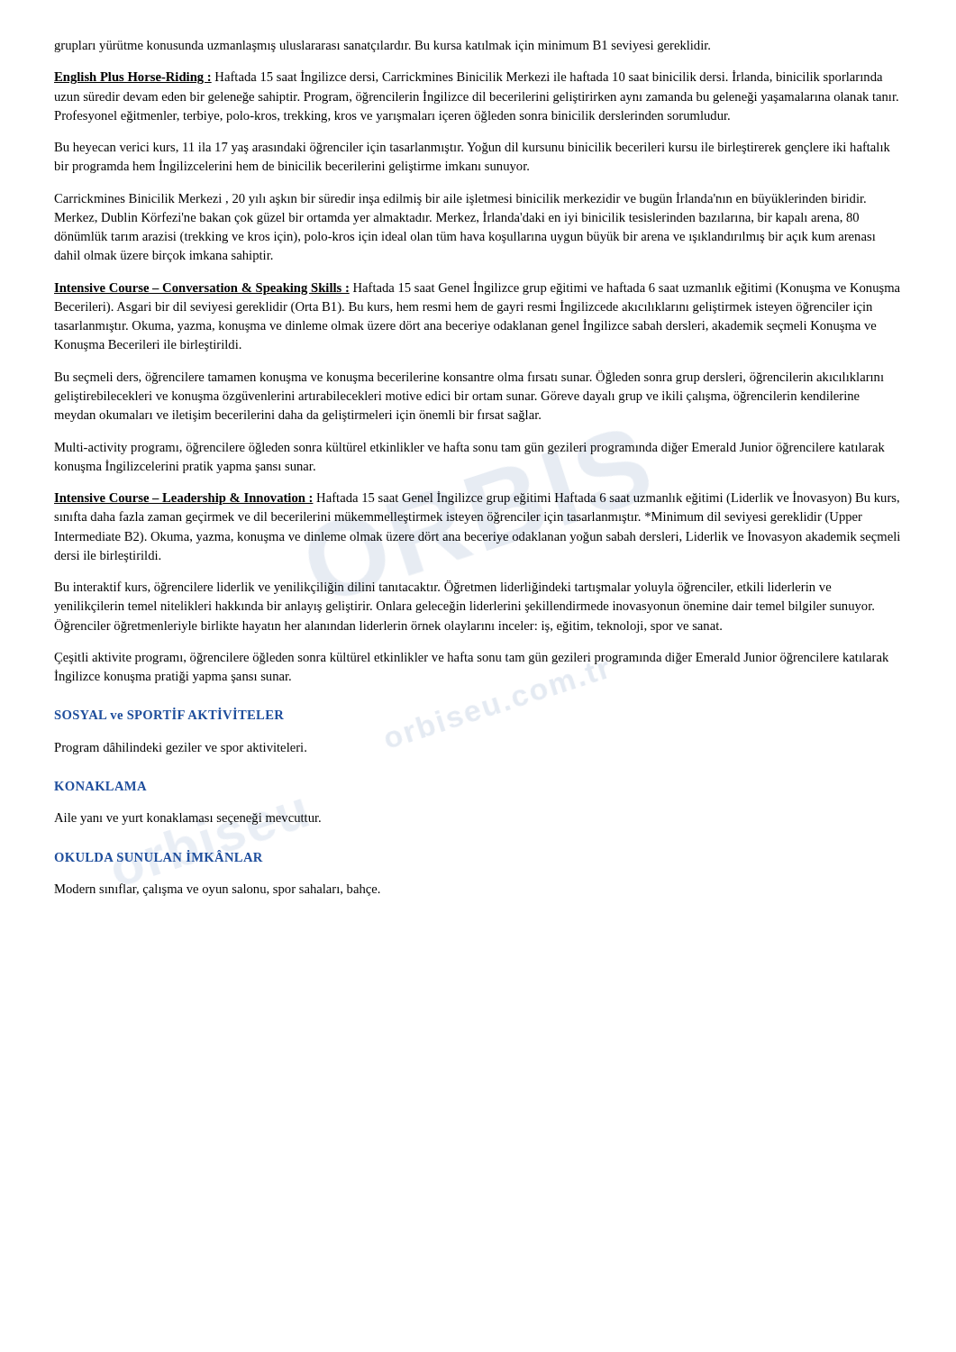ORBIS
orbiseu.com.tr
orbiseu
grupları yürütme konusunda uzmanlaşmış uluslararası sanatçılardır. Bu kursa katılmak için minimum B1 seviyesi gereklidir.
English Plus Horse-Riding : Haftada 15 saat İngilizce dersi, Carrickmines Binicilik Merkezi ile haftada 10 saat binicilik dersi. İrlanda, binicilik sporlarında uzun süredir devam eden bir geleneğe sahiptir. Program, öğrencilerin İngilizce dil becerilerini geliştirirken aynı zamanda bu geleneği yaşamalarına olanak tanır. Profesyonel eğitmenler, terbiye, polo-kros, trekking, kros ve yarışmaları içeren öğleden sonra binicilik derslerinden sorumludur.
Bu heyecan verici kurs, 11 ila 17 yaş arasındaki öğrenciler için tasarlanmıştır. Yoğun dil kursunu binicilik becerileri kursu ile birleştirerek gençlere iki haftalık bir programda hem İngilizcelerini hem de binicilik becerilerini geliştirme imkanı sunuyor.
Carrickmines Binicilik Merkezi , 20 yılı aşkın bir süredir inşa edilmiş bir aile işletmesi binicilik merkezidir ve bugün İrlanda'nın en büyüklerinden biridir. Merkez, Dublin Körfezi'ne bakan çok güzel bir ortamda yer almaktadır. Merkez, İrlanda'daki en iyi binicilik tesislerinden bazılarına, bir kapalı arena, 80 dönümlük tarım arazisi (trekking ve kros için), polo-kros için ideal olan tüm hava koşullarına uygun büyük bir arena ve ışıklandırılmış bir açık kum arenası dahil olmak üzere birçok imkana sahiptir.
Intensive Course – Conversation & Speaking Skills : Haftada 15 saat Genel İngilizce grup eğitimi ve haftada 6 saat uzmanlık eğitimi (Konuşma ve Konuşma Becerileri). Asgari bir dil seviyesi gereklidir (Orta B1). Bu kurs, hem resmi hem de gayri resmi İngilizcede akıcılıklarını geliştirmek isteyen öğrenciler için tasarlanmıştır. Okuma, yazma, konuşma ve dinleme olmak üzere dört ana beceriye odaklanan genel İngilizce sabah dersleri, akademik seçmeli Konuşma ve Konuşma Becerileri ile birleştirildi.
Bu seçmeli ders, öğrencilere tamamen konuşma ve konuşma becerilerine konsantre olma fırsatı sunar. Öğleden sonra grup dersleri, öğrencilerin akıcılıklarını geliştirebilecekleri ve konuşma özgüvenlerini artırabilecekleri motive edici bir ortam sunar. Göreve dayalı grup ve ikili çalışma, öğrencilerin kendilerine meydan okumaları ve iletişim becerilerini daha da geliştirmeleri için önemli bir fırsat sağlar.
Multi-activity programı, öğrencilere öğleden sonra kültürel etkinlikler ve hafta sonu tam gün gezileri programında diğer Emerald Junior öğrencilere katılarak konuşma İngilizcelerini pratik yapma şansı sunar.
Intensive Course – Leadership & Innovation : Haftada 15 saat Genel İngilizce grup eğitimi Haftada 6 saat uzmanlık eğitimi (Liderlik ve İnovasyon) Bu kurs, sınıfta daha fazla zaman geçirmek ve dil becerilerini mükemmelleştirmek isteyen öğrenciler için tasarlanmıştır. *Minimum dil seviyesi gereklidir (Upper Intermediate B2). Okuma, yazma, konuşma ve dinleme olmak üzere dört ana beceriye odaklanan yoğun sabah dersleri, Liderlik ve İnovasyon akademik seçmeli dersi ile birleştirildi.
Bu interaktif kurs, öğrencilere liderlik ve yenilikçiliğin dilini tanıtacaktır. Öğretmen liderliğindeki tartışmalar yoluyla öğrenciler, etkili liderlerin ve yenilikçilerin temel nitelikleri hakkında bir anlayış geliştirir. Onlara geleceğin liderlerini şekillendirmede inovasyonun önemine dair temel bilgiler sunuyor. Öğrenciler öğretmenleriyle birlikte hayatın her alanından liderlerin örnek olaylarını inceler: iş, eğitim, teknoloji, spor ve sanat.
Çeşitli aktivite programı, öğrencilere öğleden sonra kültürel etkinlikler ve hafta sonu tam gün gezileri programında diğer Emerald Junior öğrencilere katılarak İngilizce konuşma pratiği yapma şansı sunar.
SOSYAL ve SPORTİF AKTİVİTELER
Program dâhilindeki geziler ve spor aktiviteleri.
KONAKLAMA
Aile yanı ve yurt konaklaması seçeneği mevcuttur.
OKULDA SUNULAN İMKÂNLAR
Modern sınıflar, çalışma ve oyun salonu, spor sahaları, bahçe.